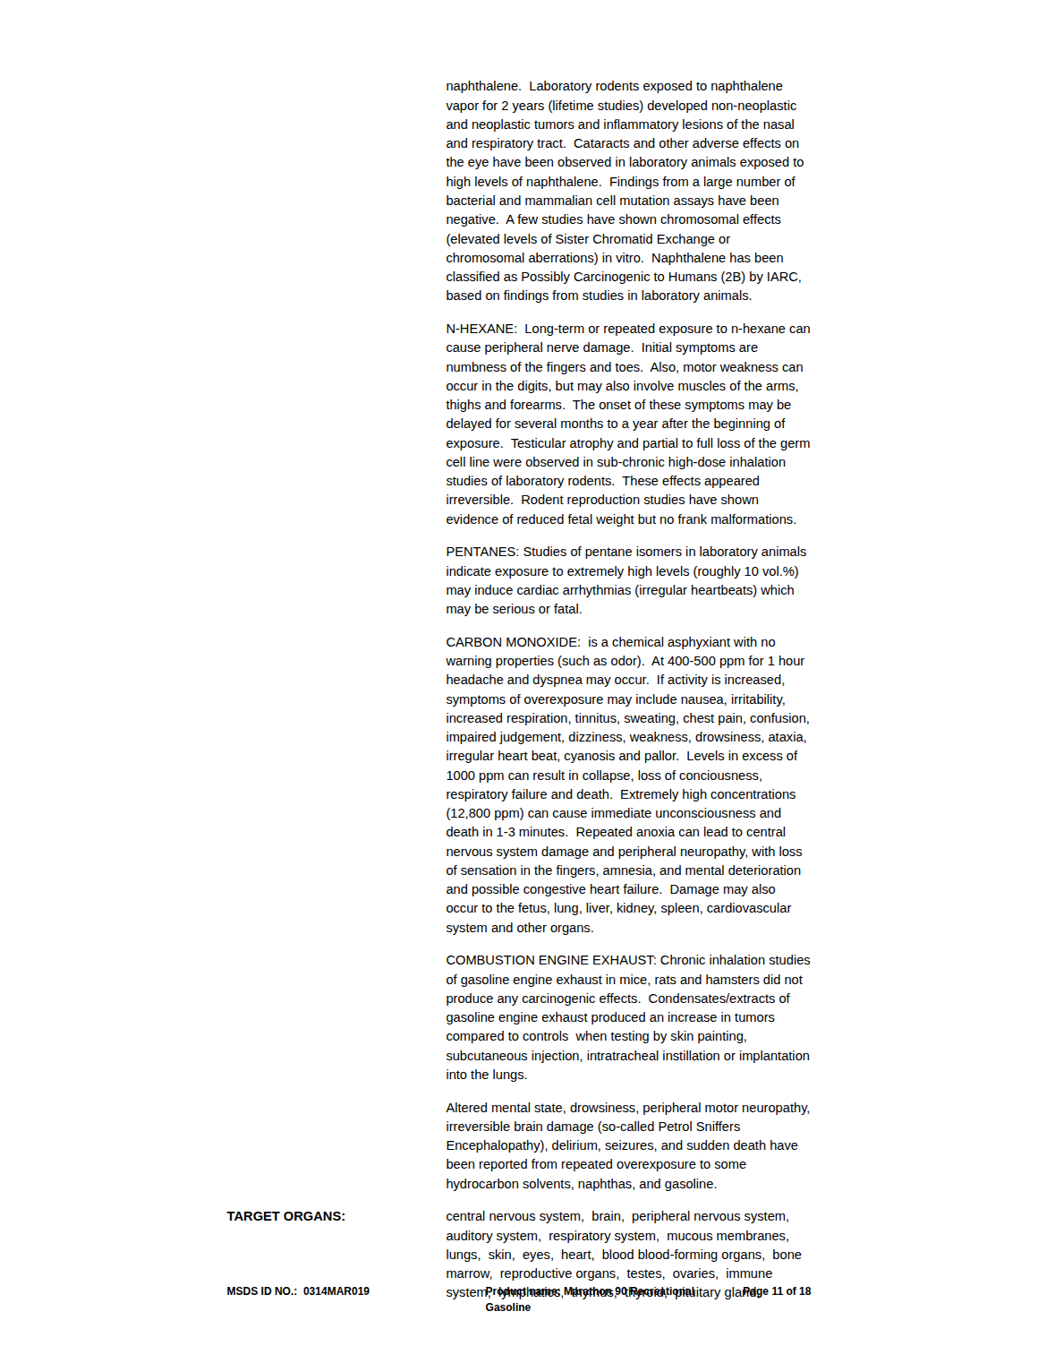naphthalene. Laboratory rodents exposed to naphthalene vapor for 2 years (lifetime studies) developed non-neoplastic and neoplastic tumors and inflammatory lesions of the nasal and respiratory tract. Cataracts and other adverse effects on the eye have been observed in laboratory animals exposed to high levels of naphthalene. Findings from a large number of bacterial and mammalian cell mutation assays have been negative. A few studies have shown chromosomal effects (elevated levels of Sister Chromatid Exchange or chromosomal aberrations) in vitro. Naphthalene has been classified as Possibly Carcinogenic to Humans (2B) by IARC, based on findings from studies in laboratory animals.
N-HEXANE: Long-term or repeated exposure to n-hexane can cause peripheral nerve damage. Initial symptoms are numbness of the fingers and toes. Also, motor weakness can occur in the digits, but may also involve muscles of the arms, thighs and forearms. The onset of these symptoms may be delayed for several months to a year after the beginning of exposure. Testicular atrophy and partial to full loss of the germ cell line were observed in sub-chronic high-dose inhalation studies of laboratory rodents. These effects appeared irreversible. Rodent reproduction studies have shown evidence of reduced fetal weight but no frank malformations.
PENTANES: Studies of pentane isomers in laboratory animals indicate exposure to extremely high levels (roughly 10 vol.%) may induce cardiac arrhythmias (irregular heartbeats) which may be serious or fatal.
CARBON MONOXIDE: is a chemical asphyxiant with no warning properties (such as odor). At 400-500 ppm for 1 hour headache and dyspnea may occur. If activity is increased, symptoms of overexposure may include nausea, irritability, increased respiration, tinnitus, sweating, chest pain, confusion, impaired judgement, dizziness, weakness, drowsiness, ataxia, irregular heart beat, cyanosis and pallor. Levels in excess of 1000 ppm can result in collapse, loss of conciousness, respiratory failure and death. Extremely high concentrations (12,800 ppm) can cause immediate unconsciousness and death in 1-3 minutes. Repeated anoxia can lead to central nervous system damage and peripheral neuropathy, with loss of sensation in the fingers, amnesia, and mental deterioration and possible congestive heart failure. Damage may also occur to the fetus, lung, liver, kidney, spleen, cardiovascular system and other organs.
COMBUSTION ENGINE EXHAUST: Chronic inhalation studies of gasoline engine exhaust in mice, rats and hamsters did not produce any carcinogenic effects. Condensates/extracts of gasoline engine exhaust produced an increase in tumors compared to controls when testing by skin painting, subcutaneous injection, intratracheal instillation or implantation into the lungs.
Altered mental state, drowsiness, peripheral motor neuropathy, irreversible brain damage (so-called Petrol Sniffers Encephalopathy), delirium, seizures, and sudden death have been reported from repeated overexposure to some hydrocarbon solvents, naphthas, and gasoline.
TARGET ORGANS:
central nervous system, brain, peripheral nervous system, auditory system, respiratory system, mucous membranes, lungs, skin, eyes, heart, blood blood-forming organs, bone marrow, reproductive organs, testes, ovaries, immune system, lymphatics, thymus, thyroid, pituitary gland,
MSDS ID NO.: 0314MAR019
Product name: Marathon 90 Recreational Gasoline
Page 11 of 18